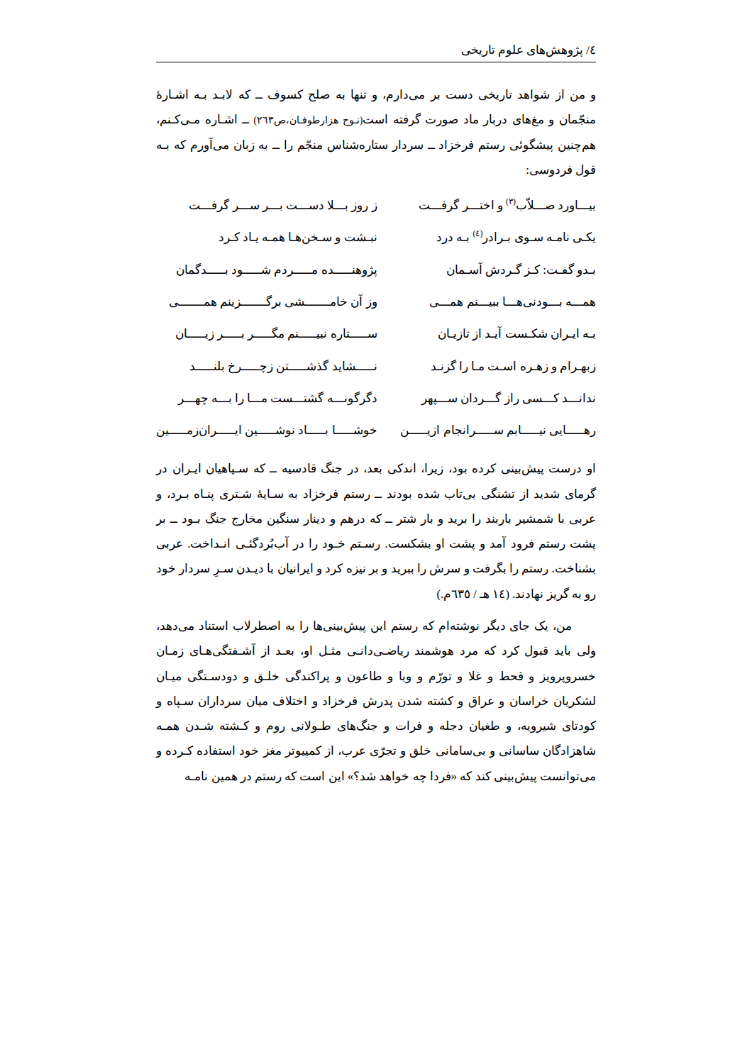٤/ پژوهش‌های علوم تاریخی
و من از شواهد تاریخی دست بر می‌دارم، و تنها به صلح کسوف ــ که لابـد بـه اشـارۀ منجّمان و مغ‌های دربار ماد صورت گرفته است(نـوح هزارطوفـان،ص٢٦٣) ــ اشـاره مـی‌کـنم، هم‌چنین پیشگوئی رستم فرخزاد ــ سردار ستاره‌شناس منجّم را ــ به زبان می‌آورم که بـه قول فردوسی:
| بیـــاورد صـــلاّب (٣) و اختـــر گرفـــت | ز روز بـــلا دســـت بـــر ســـر گرفـــت |
| یکـی نامـه سـوی بـرادر (٤) بـه درد | نبـشت و سـخن‌هـا همـه یـاد کـرد |
| بـدو گفـت: کـز گـردش آسـمان | پژوهنـــــده مـــــردم شـــــود بـــــدگمان |
| همـــه بـــودنی‌هـــا ببیـــنم همـــی | وز آن خامـــــــشی برگـــــــزینم همـــــــی |
| بـه ایـران شکـست آیـد از تازیـان | ســـــتاره نبیـــــنم مگـــــر بـــــر زیـــــان |
| زبهـرام و زهـره اسـت مـا را گزنـد | نـــــشاید گذشـــــتن زچـــــرخ بلنـــــد |
| ندانـــد کـــسی راز گـــردان ســـپهر | دگرگونـــه گشتـــست مـــا را بـــه چهـــر |
| رهـــــایی نیـــــابم ســـــرانجام ازیـــــن | خوشـــــا بـــــاد نوشـــــین ایـــــران‌زمـــــین |
او درست پیش‌بینی کرده بود، زیرا، اندکی بعد، در جنگ قادسیه ــ که سـپاهیان ایـران در گرمای شدید از تشنگی بی‌تاب شده بودند ــ رستم فرخزاد به سـایۀ شـتری پنـاه بـرد، و عربی با شمشیر باربند را برید و بار شتر ــ که درهم و دینار سنگین مخارج جنگ بـود ــ بر پشت رستم فرود آمد و پشت او بشکست. رسـتم خـود را در آب‌بُردگئـی انـداخت. عربی بشناخت. رستم را بگرفت و سرش را ببرید و بر نیزه کرد و ایرانیان با دیـدن سـرِ سردار خود رو به گریز نهادند. (١٤ هـ / ٦٣٥م.)
من، یک جای دیگر نوشته‌ام که رستم این پیش‌بینی‌ها را به اصطرلاب استناد می‌دهد، ولی باید قبول کرد که مرد هوشمند ریاضـی‌دانـی مثـل او، بعـد از آشـفتگی‌هـای زمـان خسروپرویز و قحط و غلا و تورّم و وبا و طاعون و پراکندگی خلـق و دودسـتگی میـان لشکریان خراسان و عراق و کشته شدن پدرش فرخزاد و اختلاف میان سرداران سـپاه و کودتای شیرویه، و طغیان دجله و فرات و جنگ‌های طـولانی روم و کـشته شـدن همـه شاهزادگان ساسانی و بی‌سامانی خلق و تجرّی عرب، از کمپیوتر مغز خود استفاده کـرده و می‌توانست پیش‌بینی کند که «فردا چه خواهد شد؟» این است که رستم در همین نامـه